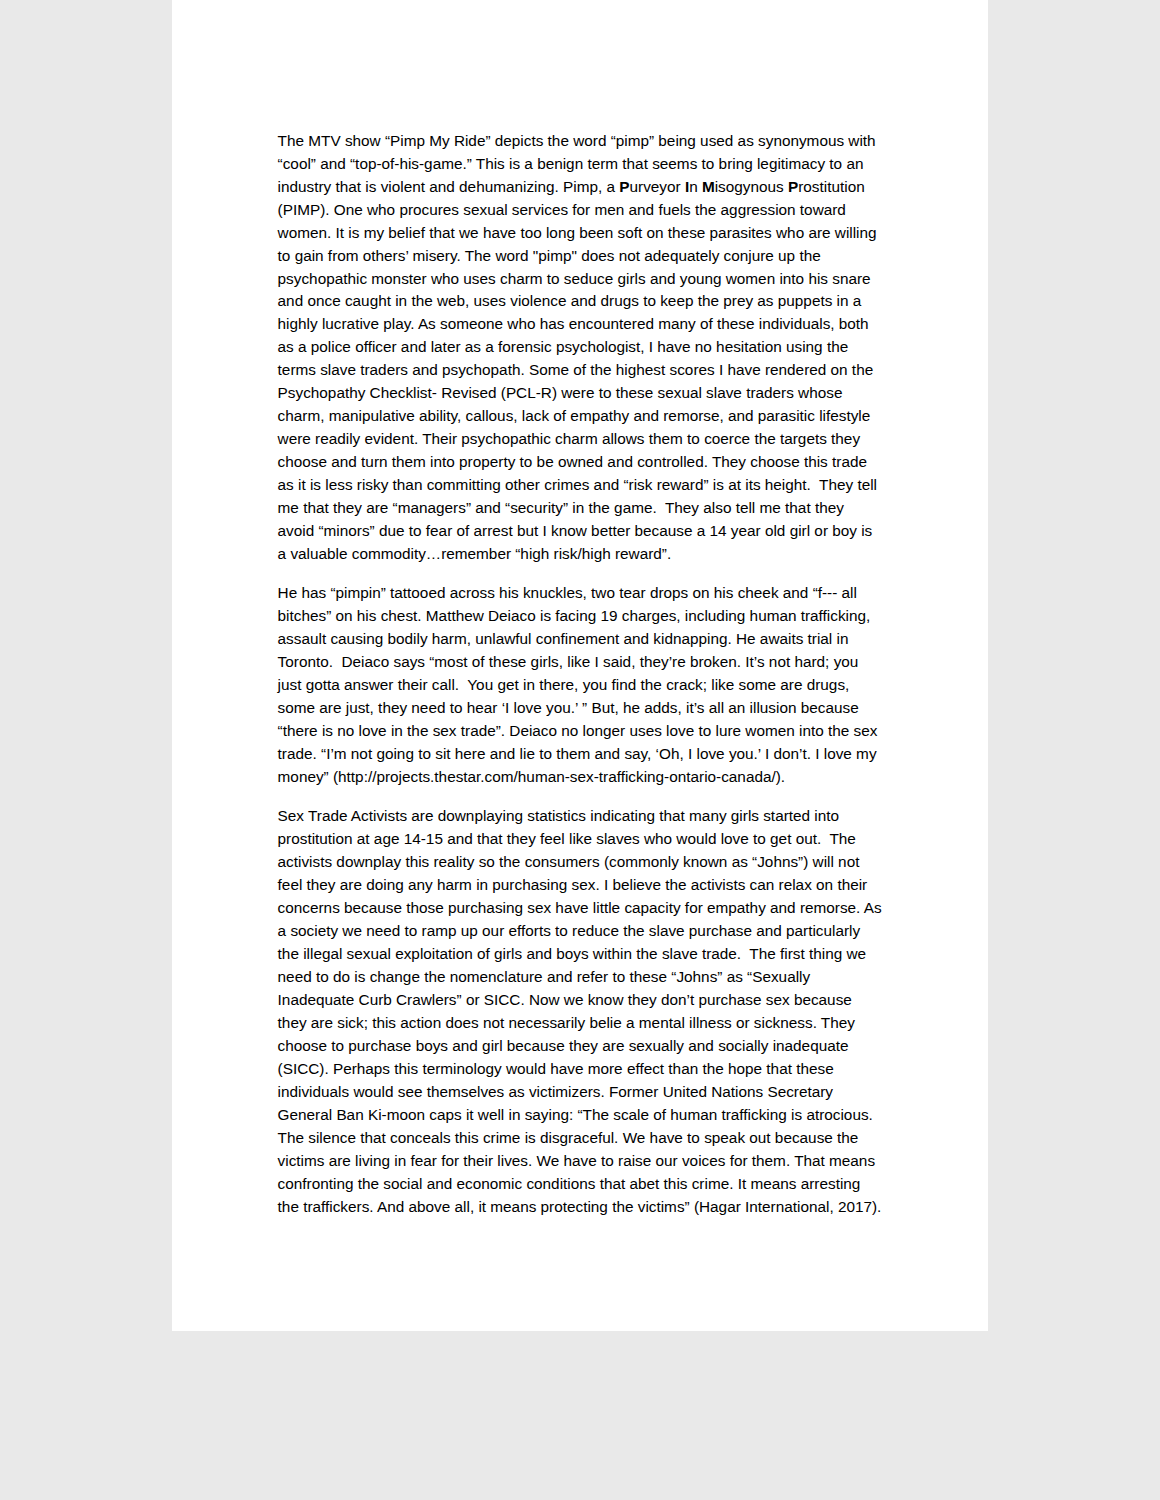The MTV show “Pimp My Ride” depicts the word “pimp” being used as synonymous with “cool” and “top-of-his-game.” This is a benign term that seems to bring legitimacy to an industry that is violent and dehumanizing. Pimp, a Purveyor In Misogynous Prostitution (PIMP). One who procures sexual services for men and fuels the aggression toward women. It is my belief that we have too long been soft on these parasites who are willing to gain from others’ misery. The word "pimp" does not adequately conjure up the psychopathic monster who uses charm to seduce girls and young women into his snare and once caught in the web, uses violence and drugs to keep the prey as puppets in a highly lucrative play. As someone who has encountered many of these individuals, both as a police officer and later as a forensic psychologist, I have no hesitation using the terms slave traders and psychopath. Some of the highest scores I have rendered on the Psychopathy Checklist- Revised (PCL-R) were to these sexual slave traders whose charm, manipulative ability, callous, lack of empathy and remorse, and parasitic lifestyle were readily evident. Their psychopathic charm allows them to coerce the targets they choose and turn them into property to be owned and controlled. They choose this trade as it is less risky than committing other crimes and “risk reward” is at its height. They tell me that they are “managers” and “security” in the game. They also tell me that they avoid “minors” due to fear of arrest but I know better because a 14 year old girl or boy is a valuable commodity…remember “high risk/high reward”.
He has “pimpin” tattooed across his knuckles, two tear drops on his cheek and “f--- all bitches” on his chest. Matthew Deiaco is facing 19 charges, including human trafficking, assault causing bodily harm, unlawful confinement and kidnapping. He awaits trial in Toronto. Deiaco says “most of these girls, like I said, they’re broken. It’s not hard; you just gotta answer their call. You get in there, you find the crack; like some are drugs, some are just, they need to hear ‘I love you.’ ” But, he adds, it’s all an illusion because “there is no love in the sex trade”. Deiaco no longer uses love to lure women into the sex trade. “I’m not going to sit here and lie to them and say, ‘Oh, I love you.’ I don’t. I love my money” (http://projects.thestar.com/human-sex-trafficking-ontario-canada/).
Sex Trade Activists are downplaying statistics indicating that many girls started into prostitution at age 14-15 and that they feel like slaves who would love to get out. The activists downplay this reality so the consumers (commonly known as “Johns”) will not feel they are doing any harm in purchasing sex. I believe the activists can relax on their concerns because those purchasing sex have little capacity for empathy and remorse. As a society we need to ramp up our efforts to reduce the slave purchase and particularly the illegal sexual exploitation of girls and boys within the slave trade. The first thing we need to do is change the nomenclature and refer to these “Johns” as “Sexually Inadequate Curb Crawlers” or SICC. Now we know they don’t purchase sex because they are sick; this action does not necessarily belie a mental illness or sickness. They choose to purchase boys and girl because they are sexually and socially inadequate (SICC). Perhaps this terminology would have more effect than the hope that these individuals would see themselves as victimizers. Former United Nations Secretary General Ban Ki-moon caps it well in saying: “The scale of human trafficking is atrocious. The silence that conceals this crime is disgraceful. We have to speak out because the victims are living in fear for their lives. We have to raise our voices for them. That means confronting the social and economic conditions that abet this crime. It means arresting the traffickers. And above all, it means protecting the victims” (Hagar International, 2017).